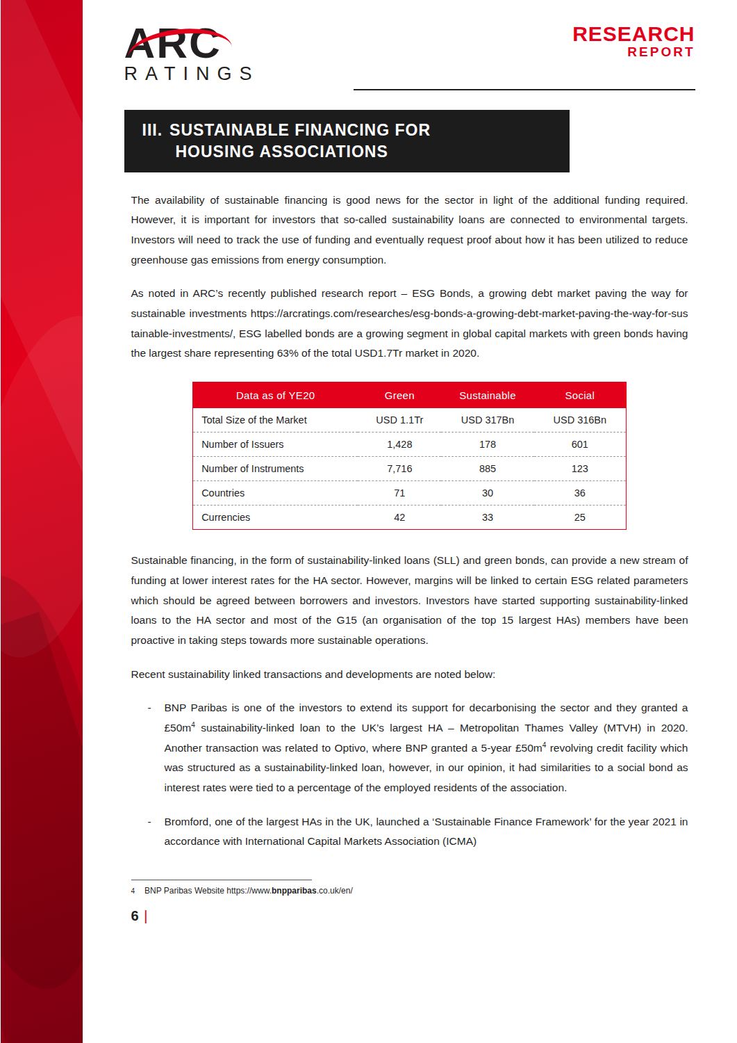ARC
RATINGS
RESEARCH
REPORT
III. SUSTAINABLE FINANCING FOR HOUSING ASSOCIATIONS
The availability of sustainable financing is good news for the sector in light of the additional funding required. However, it is important for investors that so-called sustainability loans are connected to environmental targets. Investors will need to track the use of funding and eventually request proof about how it has been utilized to reduce greenhouse gas emissions from energy consumption.
As noted in ARC’s recently published research report – ESG Bonds, a growing debt market paving the way for sustainable investments https://arcratings.com/researches/esg-bonds-a-growing-debt-market-paving-the-way-for-sustainable-investments/, ESG labelled bonds are a growing segment in global capital markets with green bonds having the largest share representing 63% of the total USD1.7Tr market in 2020.
| Data as of YE20 | Green | Sustainable | Social |
| --- | --- | --- | --- |
| Total Size of the Market | USD 1.1Tr | USD 317Bn | USD 316Bn |
| Number of Issuers | 1,428 | 178 | 601 |
| Number of Instruments | 7,716 | 885 | 123 |
| Countries | 71 | 30 | 36 |
| Currencies | 42 | 33 | 25 |
Sustainable financing, in the form of sustainability-linked loans (SLL) and green bonds, can provide a new stream of funding at lower interest rates for the HA sector. However, margins will be linked to certain ESG related parameters which should be agreed between borrowers and investors. Investors have started supporting sustainability-linked loans to the HA sector and most of the G15 (an organisation of the top 15 largest HAs) members have been proactive in taking steps towards more sustainable operations.
Recent sustainability linked transactions and developments are noted below:
BNP Paribas is one of the investors to extend its support for decarbonising the sector and they granted a £50m4 sustainability-linked loan to the UK’s largest HA – Metropolitan Thames Valley (MTVH) in 2020. Another transaction was related to Optivo, where BNP granted a 5-year £50m4 revolving credit facility which was structured as a sustainability-linked loan, however, in our opinion, it had similarities to a social bond as interest rates were tied to a percentage of the employed residents of the association.
Bromford, one of the largest HAs in the UK, launched a ‘Sustainable Finance Framework’ for the year 2021 in accordance with International Capital Markets Association (ICMA)
4 BNP Paribas Website https://www.bnpparibas.co.uk/en/
6 |